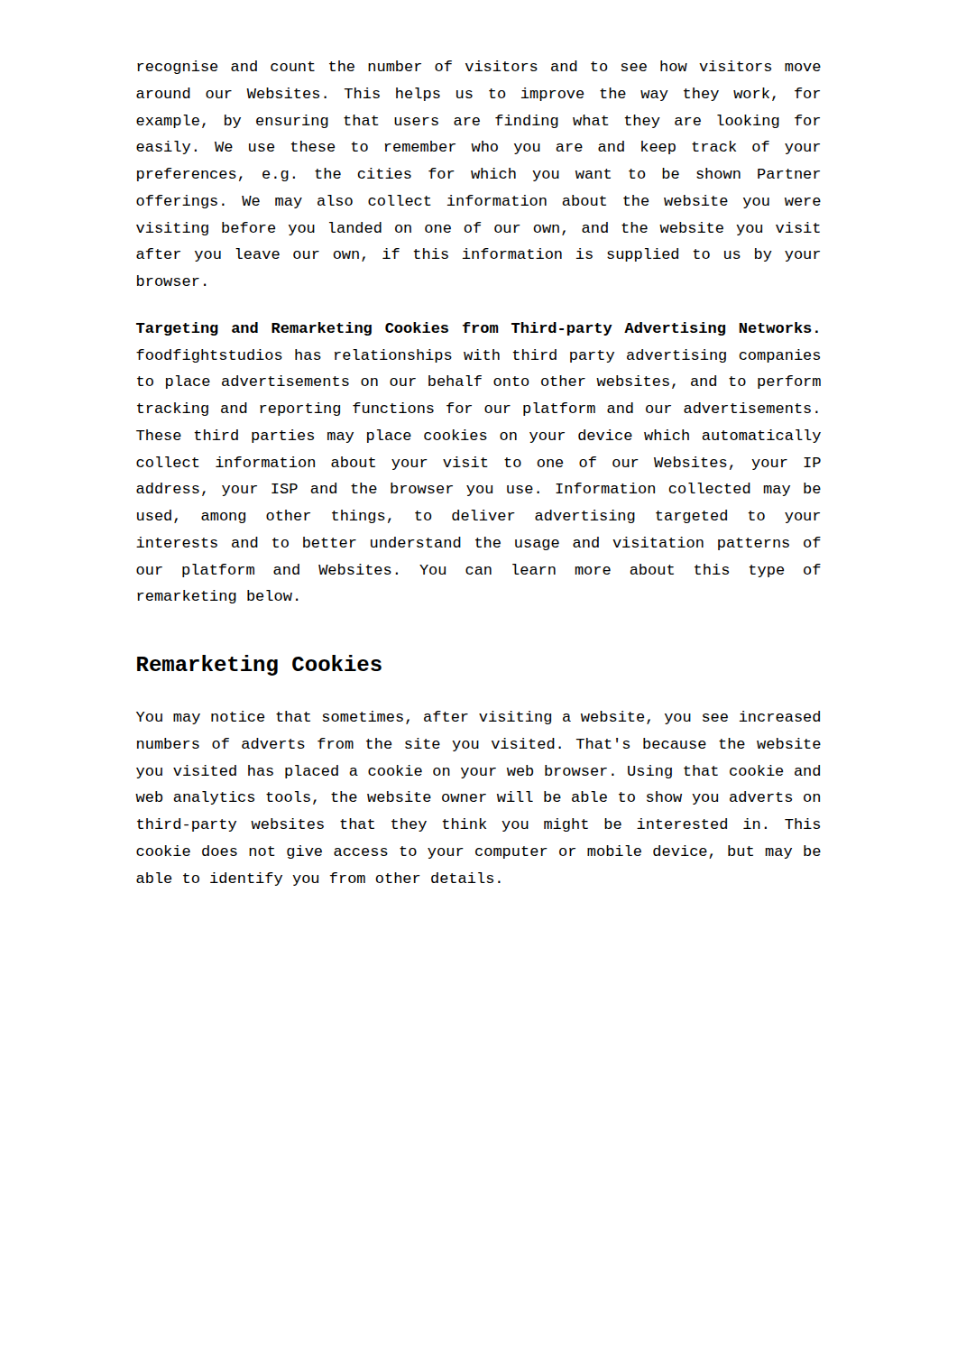recognise and count the number of visitors and to see how visitors move around our Websites. This helps us to improve the way they work, for example, by ensuring that users are finding what they are looking for easily. We use these to remember who you are and keep track of your preferences, e.g. the cities for which you want to be shown Partner offerings. We may also collect information about the website you were visiting before you landed on one of our own, and the website you visit after you leave our own, if this information is supplied to us by your browser.
Targeting and Remarketing Cookies from Third-party Advertising Networks. foodfightstudios has relationships with third party advertising companies to place advertisements on our behalf onto other websites, and to perform tracking and reporting functions for our platform and our advertisements. These third parties may place cookies on your device which automatically collect information about your visit to one of our Websites, your IP address, your ISP and the browser you use. Information collected may be used, among other things, to deliver advertising targeted to your interests and to better understand the usage and visitation patterns of our platform and Websites. You can learn more about this type of remarketing below.
Remarketing Cookies
You may notice that sometimes, after visiting a website, you see increased numbers of adverts from the site you visited. That's because the website you visited has placed a cookie on your web browser. Using that cookie and web analytics tools, the website owner will be able to show you adverts on third-party websites that they think you might be interested in. This cookie does not give access to your computer or mobile device, but may be able to identify you from other details.